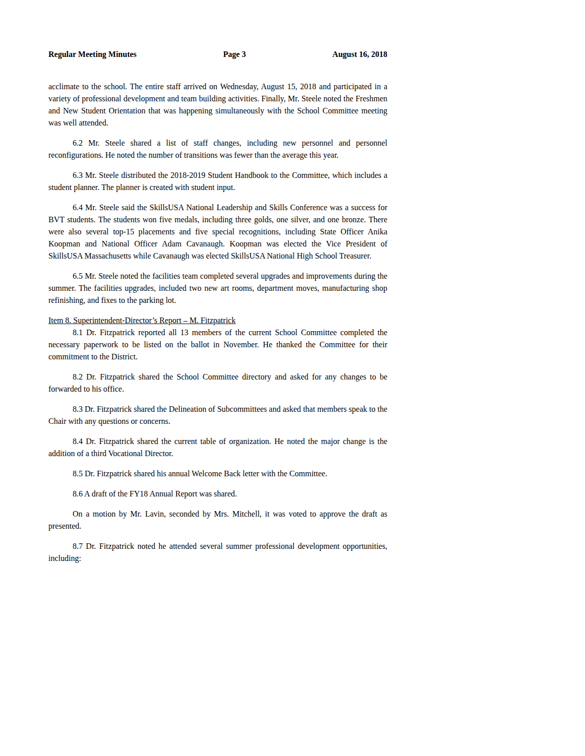Regular Meeting Minutes Page 3 August 16, 2018
acclimate to the school. The entire staff arrived on Wednesday, August 15, 2018 and participated in a variety of professional development and team building activities. Finally, Mr. Steele noted the Freshmen and New Student Orientation that was happening simultaneously with the School Committee meeting was well attended.
6.2 Mr. Steele shared a list of staff changes, including new personnel and personnel reconfigurations. He noted the number of transitions was fewer than the average this year.
6.3 Mr. Steele distributed the 2018-2019 Student Handbook to the Committee, which includes a student planner. The planner is created with student input.
6.4 Mr. Steele said the SkillsUSA National Leadership and Skills Conference was a success for BVT students. The students won five medals, including three golds, one silver, and one bronze. There were also several top-15 placements and five special recognitions, including State Officer Anika Koopman and National Officer Adam Cavanaugh. Koopman was elected the Vice President of SkillsUSA Massachusetts while Cavanaugh was elected SkillsUSA National High School Treasurer.
6.5 Mr. Steele noted the facilities team completed several upgrades and improvements during the summer. The facilities upgrades, included two new art rooms, department moves, manufacturing shop refinishing, and fixes to the parking lot.
Item 8. Superintendent-Director’s Report – M. Fitzpatrick
8.1 Dr. Fitzpatrick reported all 13 members of the current School Committee completed the necessary paperwork to be listed on the ballot in November. He thanked the Committee for their commitment to the District.
8.2 Dr. Fitzpatrick shared the School Committee directory and asked for any changes to be forwarded to his office.
8.3 Dr. Fitzpatrick shared the Delineation of Subcommittees and asked that members speak to the Chair with any questions or concerns.
8.4 Dr. Fitzpatrick shared the current table of organization. He noted the major change is the addition of a third Vocational Director.
8.5 Dr. Fitzpatrick shared his annual Welcome Back letter with the Committee.
8.6 A draft of the FY18 Annual Report was shared.
On a motion by Mr. Lavin, seconded by Mrs. Mitchell, it was voted to approve the draft as presented.
8.7 Dr. Fitzpatrick noted he attended several summer professional development opportunities, including: